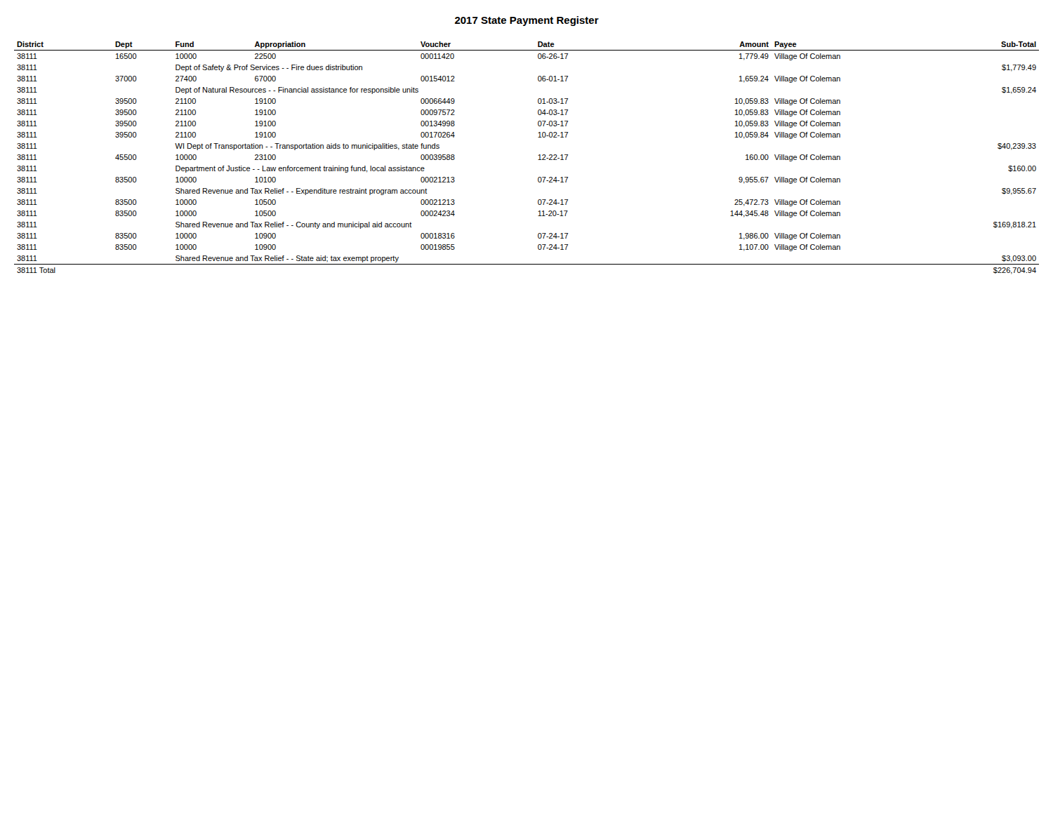2017 State Payment Register
| District | Dept | Fund | Appropriation | Voucher | Date | Amount | Payee | Sub-Total |
| --- | --- | --- | --- | --- | --- | --- | --- | --- |
| 38111 | 16500 | 10000 | 22500 | 00011420 | 06-26-17 | 1,779.49 | Village Of Coleman | |
| 38111 | | Dept of Safety & Prof Services - - Fire dues distribution | | $1,779.49 |
| 38111 | 37000 | 27400 | 67000 | 00154012 | 06-01-17 | 1,659.24 | Village Of Coleman | |
| 38111 | | Dept of Natural Resources - - Financial assistance for responsible units | | $1,659.24 |
| 38111 | 39500 | 21100 | 19100 | 00066449 | 01-03-17 | 10,059.83 | Village Of Coleman | |
| 38111 | 39500 | 21100 | 19100 | 00097572 | 04-03-17 | 10,059.83 | Village Of Coleman | |
| 38111 | 39500 | 21100 | 19100 | 00134998 | 07-03-17 | 10,059.83 | Village Of Coleman | |
| 38111 | 39500 | 21100 | 19100 | 00170264 | 10-02-17 | 10,059.84 | Village Of Coleman | |
| 38111 | | WI Dept of Transportation - - Transportation aids to municipalities, state funds | | $40,239.33 |
| 38111 | 45500 | 10000 | 23100 | 00039588 | 12-22-17 | 160.00 | Village Of Coleman | |
| 38111 | | Department of Justice - - Law enforcement training fund, local assistance | | $160.00 |
| 38111 | 83500 | 10000 | 10100 | 00021213 | 07-24-17 | 9,955.67 | Village Of Coleman | |
| 38111 | | Shared Revenue and Tax Relief - - Expenditure restraint program account | | $9,955.67 |
| 38111 | 83500 | 10000 | 10500 | 00021213 | 07-24-17 | 25,472.73 | Village Of Coleman | |
| 38111 | 83500 | 10000 | 10500 | 00024234 | 11-20-17 | 144,345.48 | Village Of Coleman | |
| 38111 | | Shared Revenue and Tax Relief - - County and municipal aid account | | $169,818.21 |
| 38111 | 83500 | 10000 | 10900 | 00018316 | 07-24-17 | 1,986.00 | Village Of Coleman | |
| 38111 | 83500 | 10000 | 10900 | 00019855 | 07-24-17 | 1,107.00 | Village Of Coleman | |
| 38111 | | Shared Revenue and Tax Relief - - State aid; tax exempt property | | $3,093.00 |
| 38111 Total | | | | | | | | $226,704.94 |